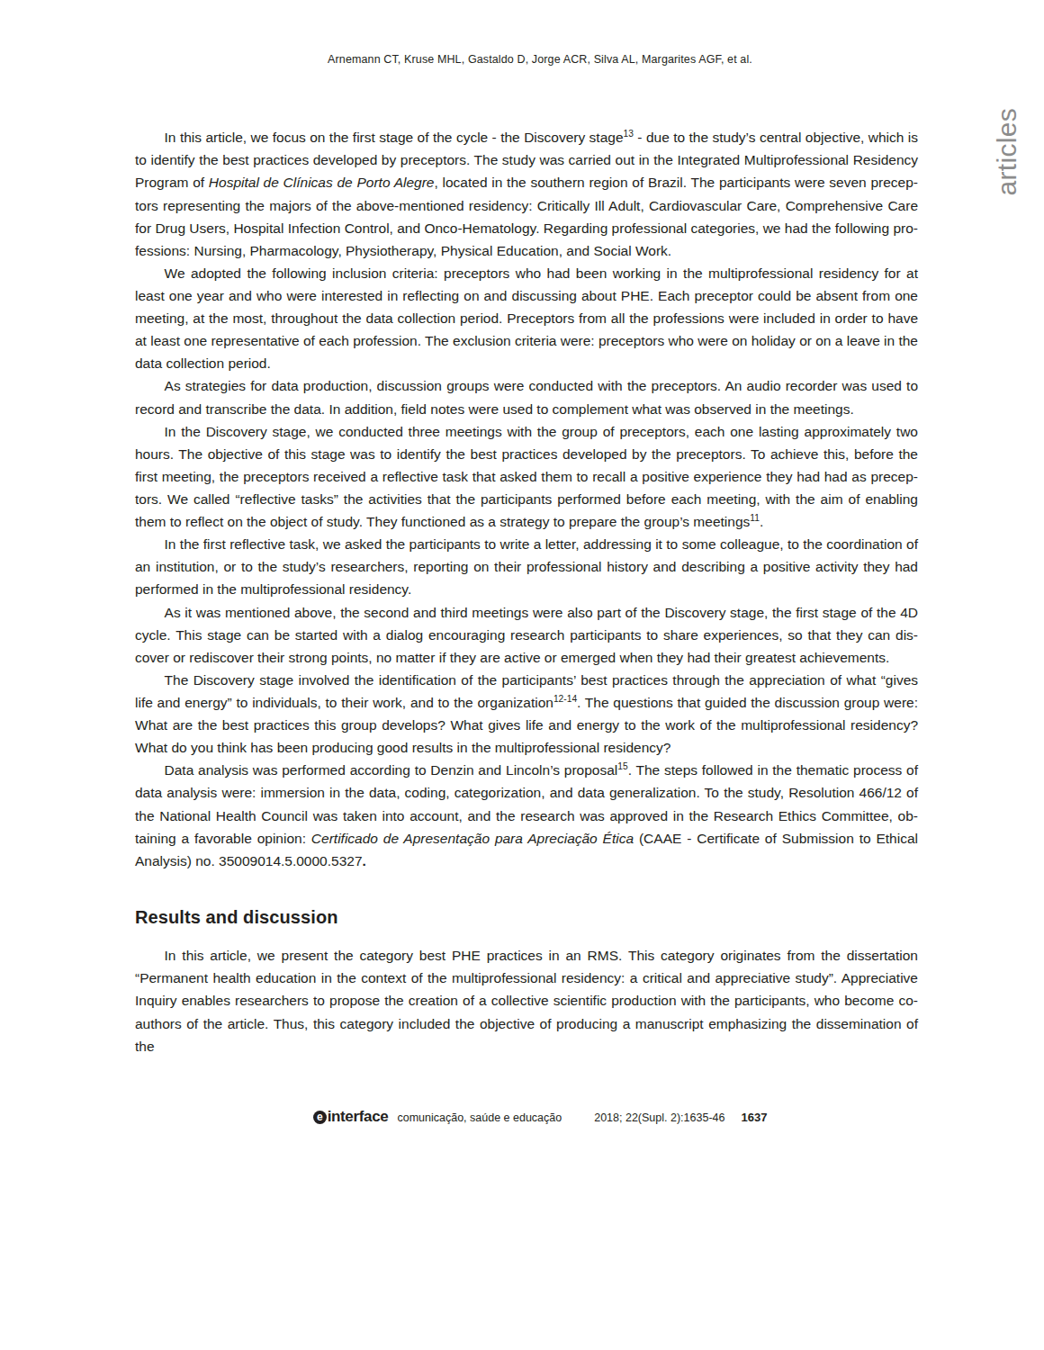Arnemann CT, Kruse MHL, Gastaldo D, Jorge ACR, Silva AL, Margarites AGF, et al.
articles
In this article, we focus on the first stage of the cycle - the Discovery stage13 - due to the study’s central objective, which is to identify the best practices developed by preceptors. The study was carried out in the Integrated Multiprofessional Residency Program of Hospital de Clínicas de Porto Alegre, located in the southern region of Brazil. The participants were seven preceptors representing the majors of the above-mentioned residency: Critically Ill Adult, Cardiovascular Care, Comprehensive Care for Drug Users, Hospital Infection Control, and Onco-Hematology. Regarding professional categories, we had the following professions: Nursing, Pharmacology, Physiotherapy, Physical Education, and Social Work.
We adopted the following inclusion criteria: preceptors who had been working in the multiprofessional residency for at least one year and who were interested in reflecting on and discussing about PHE. Each preceptor could be absent from one meeting, at the most, throughout the data collection period. Preceptors from all the professions were included in order to have at least one representative of each profession. The exclusion criteria were: preceptors who were on holiday or on a leave in the data collection period.
As strategies for data production, discussion groups were conducted with the preceptors. An audio recorder was used to record and transcribe the data. In addition, field notes were used to complement what was observed in the meetings.
In the Discovery stage, we conducted three meetings with the group of preceptors, each one lasting approximately two hours. The objective of this stage was to identify the best practices developed by the preceptors. To achieve this, before the first meeting, the preceptors received a reflective task that asked them to recall a positive experience they had had as preceptors. We called “reflective tasks” the activities that the participants performed before each meeting, with the aim of enabling them to reflect on the object of study. They functioned as a strategy to prepare the group’s meetings11.
In the first reflective task, we asked the participants to write a letter, addressing it to some colleague, to the coordination of an institution, or to the study’s researchers, reporting on their professional history and describing a positive activity they had performed in the multiprofessional residency.
As it was mentioned above, the second and third meetings were also part of the Discovery stage, the first stage of the 4D cycle. This stage can be started with a dialog encouraging research participants to share experiences, so that they can discover or rediscover their strong points, no matter if they are active or emerged when they had their greatest achievements.
The Discovery stage involved the identification of the participants’ best practices through the appreciation of what “gives life and energy” to individuals, to their work, and to the organization12-14. The questions that guided the discussion group were: What are the best practices this group develops? What gives life and energy to the work of the multiprofessional residency? What do you think has been producing good results in the multiprofessional residency?
Data analysis was performed according to Denzin and Lincoln’s proposal15. The steps followed in the thematic process of data analysis were: immersion in the data, coding, categorization, and data generalization. To the study, Resolution 466/12 of the National Health Council was taken into account, and the research was approved in the Research Ethics Committee, obtaining a favorable opinion: Certificado de Apresentação para Apreciação Ética (CAAE - Certificate of Submission to Ethical Analysis) no. 35009014.5.0000.5327.
Results and discussion
In this article, we present the category best PHE practices in an RMS. This category originates from the dissertation “Permanent health education in the context of the multiprofessional residency: a critical and appreciative study”. Appreciative Inquiry enables researchers to propose the creation of a collective scientific production with the participants, who become co-authors of the article. Thus, this category included the objective of producing a manuscript emphasizing the dissemination of the
einterface comunicação, saúde e educação 2018; 22(Supl. 2):1635-46 1637